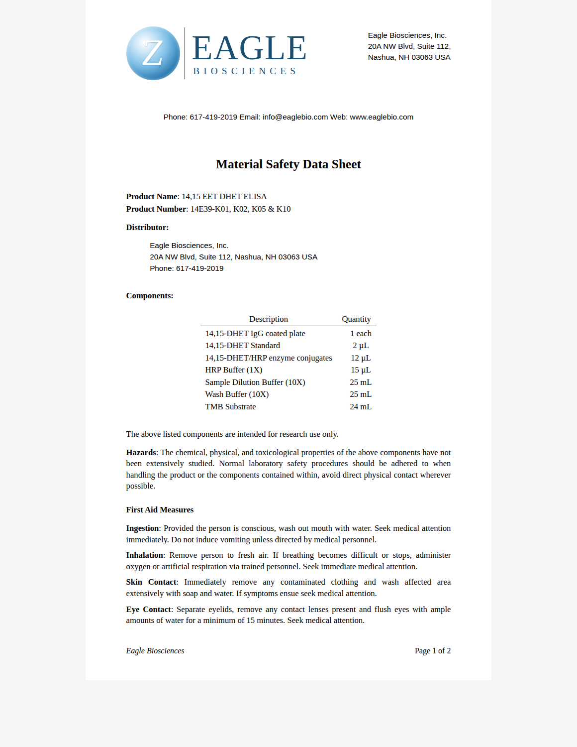EAGLE
BIOSCIENCES
Eagle Biosciences, Inc.
20A NW Blvd, Suite 112,
Nashua, NH 03063 USA
Phone: 617-419-2019 Email: info@eaglebio.com Web: www.eaglebio.com
Material Safety Data Sheet
Product Name: 14,15 EET DHET ELISA
Product Number: 14E39-K01, K02, K05 & K10
Distributor:
Eagle Biosciences, Inc.
20A NW Blvd, Suite 112, Nashua, NH 03063 USA
Phone: 617-419-2019
Components:
| Description | Quantity |
| --- | --- |
| 14,15-DHET IgG coated plate | 1 each |
| 14,15-DHET Standard | 2 µL |
| 14,15-DHET/HRP enzyme conjugates | 12 µL |
| HRP Buffer (1X) | 15 µL |
| Sample Dilution Buffer (10X) | 25 mL |
| Wash Buffer (10X) | 25 mL |
| TMB Substrate | 24 mL |
The above listed components are intended for research use only.
Hazards: The chemical, physical, and toxicological properties of the above components have not been extensively studied. Normal laboratory safety procedures should be adhered to when handling the product or the components contained within, avoid direct physical contact wherever possible.
First Aid Measures
Ingestion: Provided the person is conscious, wash out mouth with water. Seek medical attention immediately. Do not induce vomiting unless directed by medical personnel.
Inhalation: Remove person to fresh air. If breathing becomes difficult or stops, administer oxygen or artificial respiration via trained personnel. Seek immediate medical attention.
Skin Contact: Immediately remove any contaminated clothing and wash affected area extensively with soap and water. If symptoms ensue seek medical attention.
Eye Contact: Separate eyelids, remove any contact lenses present and flush eyes with ample amounts of water for a minimum of 15 minutes. Seek medical attention.
Eagle Biosciences
Page 1 of 2